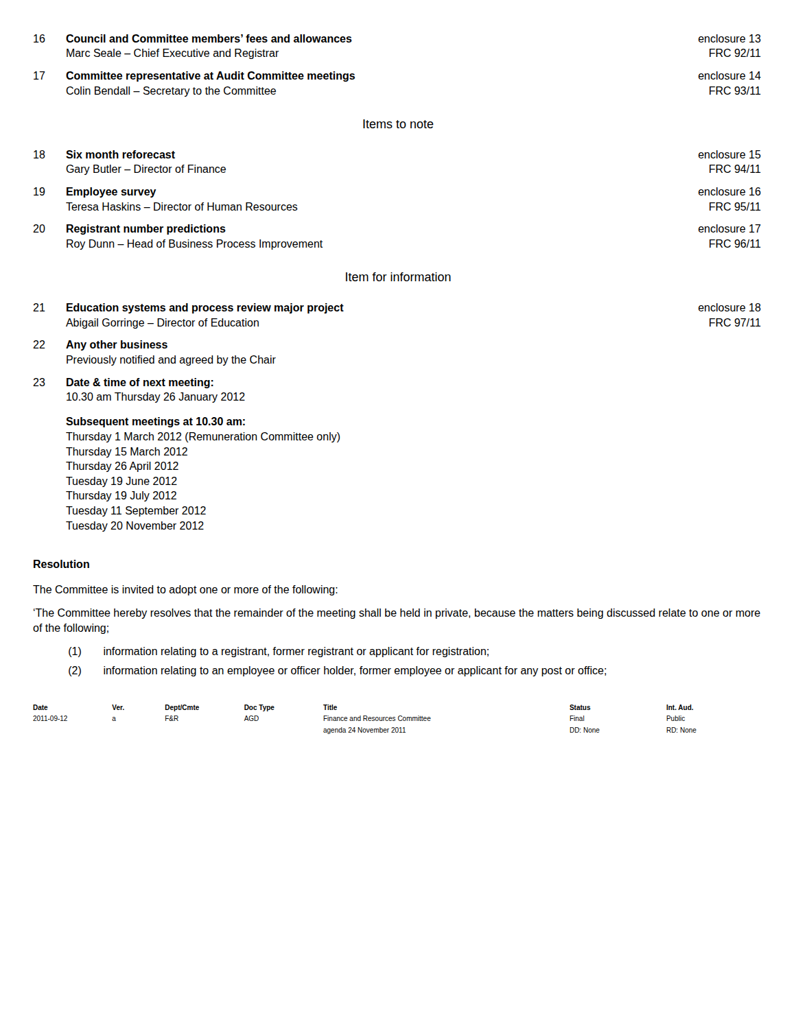| 16 | Council and Committee members’ fees and allowances Marc Seale – Chief Executive and Registrar | enclosure 13 FRC 92/11 |
| 17 | Committee representative at Audit Committee meetings Colin Bendall – Secretary to the Committee | enclosure 14 FRC 93/11 |
Items to note
| 18 | Six month reforecast Gary Butler – Director of Finance | enclosure 15 FRC 94/11 |
| 19 | Employee survey Teresa Haskins – Director of Human Resources | enclosure 16 FRC 95/11 |
| 20 | Registrant number predictions Roy Dunn – Head of Business Process Improvement | enclosure 17 FRC 96/11 |
Item for information
| 21 | Education systems and process review major project Abigail Gorringe – Director of Education | enclosure 18 FRC 97/11 |
| 22 | Any other business Previously notified and agreed by the Chair | |
| 23 | Date & time of next meeting: 10.30 am Thursday 26 January 2012 Subsequent meetings at 10.30 am: Thursday 1 March 2012 (Remuneration Committee only) Thursday 15 March 2012 Thursday 26 April 2012 Tuesday 19 June 2012 Thursday 19 July 2012 Tuesday 11 September 2012 Tuesday 20 November 2012 | |
Resolution
The Committee is invited to adopt one or more of the following:
‘The Committee hereby resolves that the remainder of the meeting shall be held in private, because the matters being discussed relate to one or more of the following;
(1) information relating to a registrant, former registrant or applicant for registration;
(2) information relating to an employee or officer holder, former employee or applicant for any post or office;
| Date | Ver. | Dept/Cmte | Doc Type | Title | Status | Int. Aud. |
| --- | --- | --- | --- | --- | --- | --- |
| 2011-09-12 | a | F&R | AGD | Finance and Resources Committee | Final | Public |
| | | | | agenda 24 November 2011 | DD: None | RD: None |